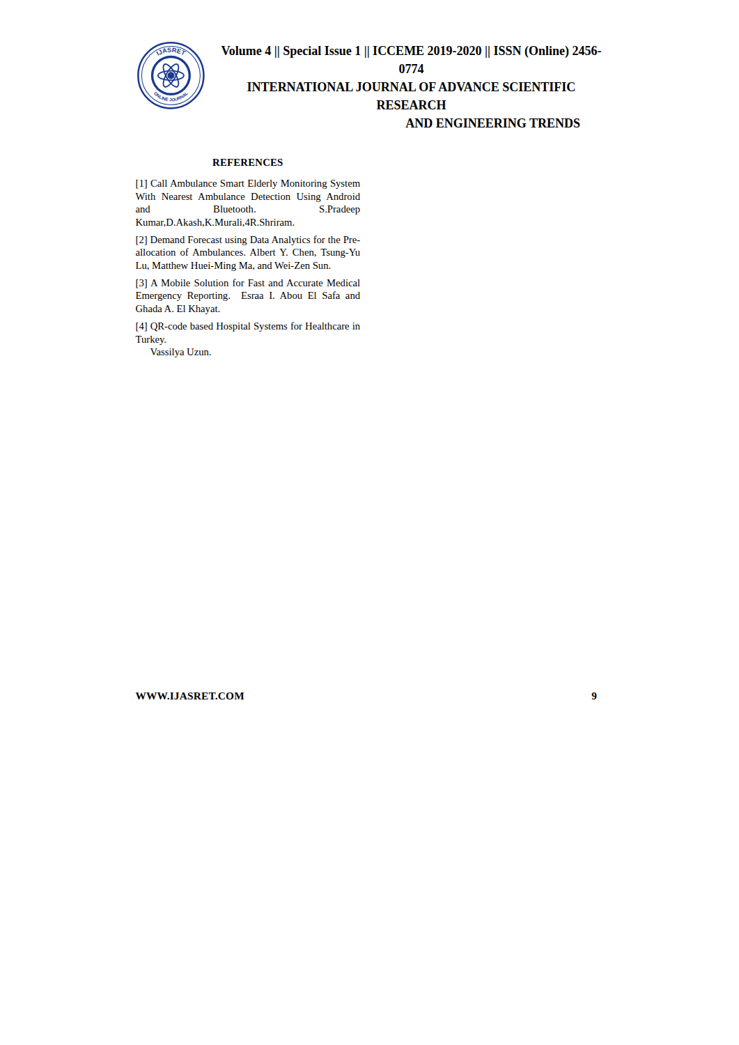IJASRET ONLINE JOURNAL
Volume 4 || Special Issue 1 || ICCEME 2019-2020 || ISSN (Online) 2456-0774
INTERNATIONAL JOURNAL OF ADVANCE SCIENTIFIC RESEARCH
AND ENGINEERING TRENDS
REFERENCES
[1] Call Ambulance Smart Elderly Monitoring System With Nearest Ambulance Detection Using Android and Bluetooth. S.Pradeep Kumar,D.Akash,K.Murali,4R.Shriram.
[2] Demand Forecast using Data Analytics for the Pre-allocation of Ambulances. Albert Y. Chen, Tsung-Yu Lu, Matthew Huei-Ming Ma, and Wei-Zen Sun.
[3] A Mobile Solution for Fast and Accurate Medical Emergency Reporting. Esraa I. Abou El Safa and Ghada A. El Khayat.
[4] QR-code based Hospital Systems for Healthcare in Turkey.
Vassilya Uzun.
WWW.IJASRET.COM
9